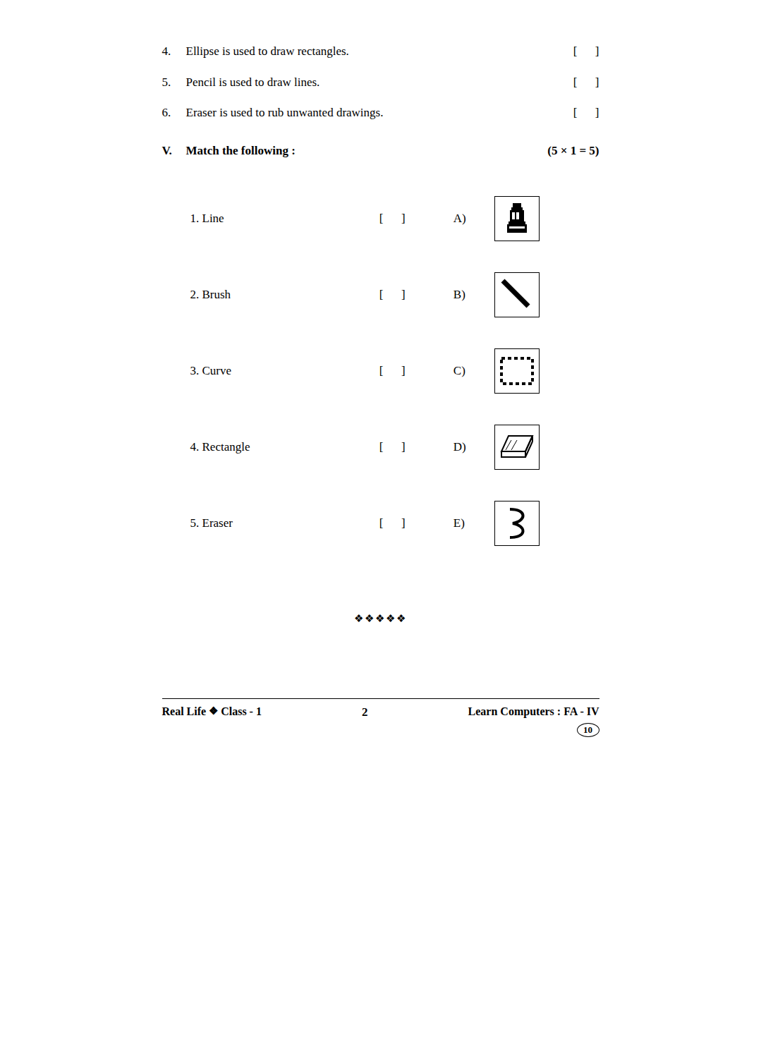4. Ellipse is used to draw rectangles. [ ]
5. Pencil is used to draw lines. [ ]
6. Eraser is used to rub unwanted drawings. [ ]
V. Match the following : (5 × 1 = 5)
| 1. Line | [ ] | A) | |
| 2. Brush | [ ] | B) | |
| 3. Curve | [ ] | C) | |
| 4. Rectangle | [ ] | D) | |
| 5. Eraser | [ ] | E) | |
❖❖❖❖❖
Real Life ❖ Class - 1
2
Learn Computers : FA - IV
10